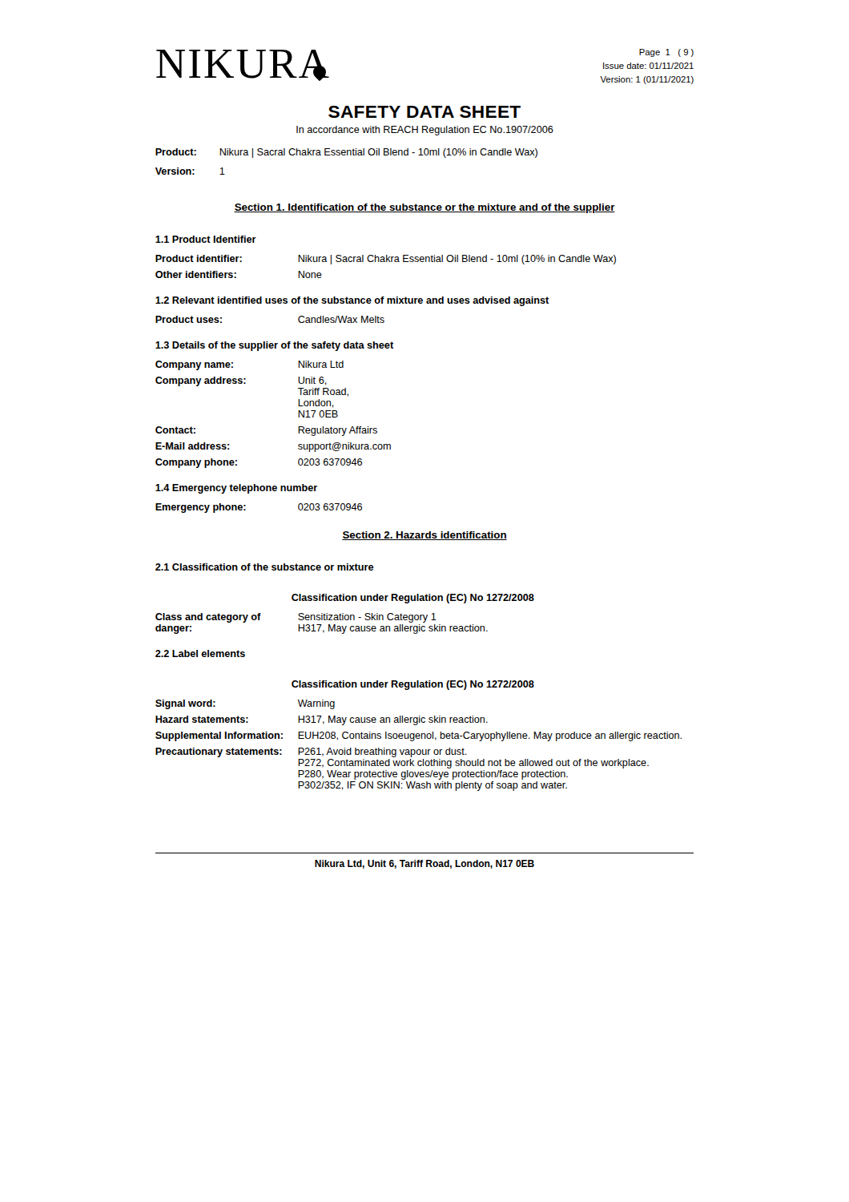NIKURA
Page 1 ( 9 )
Issue date: 01/11/2021
Version: 1 (01/11/2021)
SAFETY DATA SHEET
In accordance with REACH Regulation EC No.1907/2006
Product:
Nikura | Sacral Chakra Essential Oil Blend - 10ml (10% in Candle Wax)
Version:
1
Section 1. Identification of the substance or the mixture and of the supplier
1.1 Product Identifier
| Product identifier: | Nikura / Sacral Chakra Essential Oil Blend - 10ml (10% in Candle Wax) |
| Other identifiers: | None |
1.2 Relevant identified uses of the substance of mixture and uses advised against
| Product uses: | Candles/Wax Melts |
1.3 Details of the supplier of the safety data sheet
| Company name: | Nikura Ltd |
| Company address: | Unit 6, Tariff Road, London, N17 0EB |
| Contact: | Regulatory Affairs |
| E-Mail address: | support@nikura.com |
| Company phone: | 0203 6370946 |
1.4 Emergency telephone number
| Emergency phone: | 0203 6370946 |
Section 2. Hazards identification
2.1 Classification of the substance or mixture
Classification under Regulation (EC) No 1272/2008
| Class and category of danger: | Sensitization - Skin Category 1 H317, May cause an allergic skin reaction. |
2.2 Label elements
Classification under Regulation (EC) No 1272/2008
| Signal word: | Warning |
| Hazard statements: | H317, May cause an allergic skin reaction. |
| Supplemental Information: | EUH208, Contains Isoeugenol, beta-Caryophyllene. May produce an allergic reaction. |
| Precautionary statements: | P261, Avoid breathing vapour or dust. P272, Contaminated work clothing should not be allowed out of the workplace. P280, Wear protective gloves/eye protection/face protection. P302/352, IF ON SKIN: Wash with plenty of soap and water. |
Nikura Ltd, Unit 6, Tariff Road, London, N17 0EB